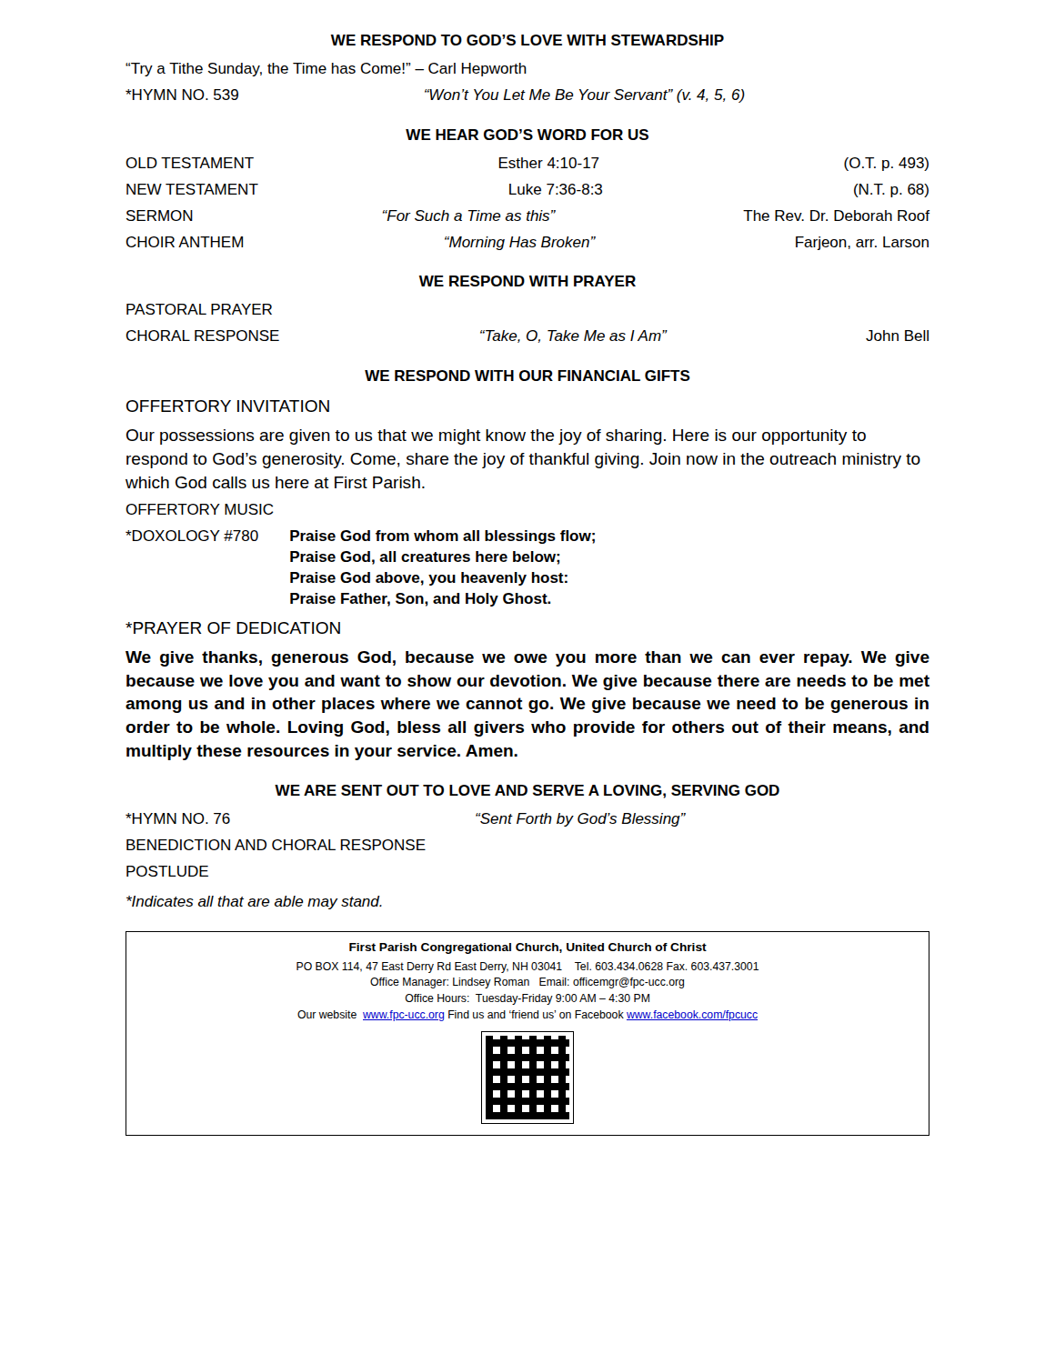We Respond to God’s Love with Stewardship
“Try a Tithe Sunday, the Time has Come!” – Carl Hepworth
*HYMN NO. 539 “Won’t You Let Me Be Your Servant” (v. 4, 5, 6)
We Hear God’s Word for Us
OLD TESTAMENT Esther 4:10-17 (O.T. p. 493)
NEW TESTAMENT Luke 7:36-8:3 (N.T. p. 68)
SERMON “For Such a Time as this” The Rev. Dr. Deborah Roof
CHOIR ANTHEM “Morning Has Broken” Farjeon, arr. Larson
We Respond with Prayer
PASTORAL PRAYER
CHORAL RESPONSE “Take, O, Take Me as I Am” John Bell
We Respond with Our Financial Gifts
OFFERTORY INVITATION
Our possessions are given to us that we might know the joy of sharing. Here is our opportunity to respond to God’s generosity. Come, share the joy of thankful giving. Join now in the outreach ministry to which God calls us here at First Parish.
OFFERTORY MUSIC
*DOXOLOGY #780 Praise God from whom all blessings flow;
Praise God, all creatures here below;
Praise God above, you heavenly host:
Praise Father, Son, and Holy Ghost.
*PRAYER OF DEDICATION
We give thanks, generous God, because we owe you more than we can ever repay. We give because we love you and want to show our devotion. We give because there are needs to be met among us and in other places where we cannot go. We give because we need to be generous in order to be whole. Loving God, bless all givers who provide for others out of their means, and multiply these resources in your service. Amen.
We Are Sent Out to Love and Serve a Loving, Serving God
*HYMN NO. 76 “Sent Forth by God’s Blessing”
BENEDICTION AND CHORAL RESPONSE
POSTLUDE
*Indicates all that are able may stand.
First Parish Congregational Church, United Church of Christ
PO BOX 114, 47 East Derry Rd East Derry, NH 03041 Tel. 603.434.0628 Fax. 603.437.3001
Office Manager: Lindsey Roman Email: officemgr@fpc-ucc.org
Office Hours: Tuesday-Friday 9:00 AM – 4:30 PM
Our website www.fpc-ucc.org Find us and ‘friend us’ on Facebook www.facebook.com/fpcucc